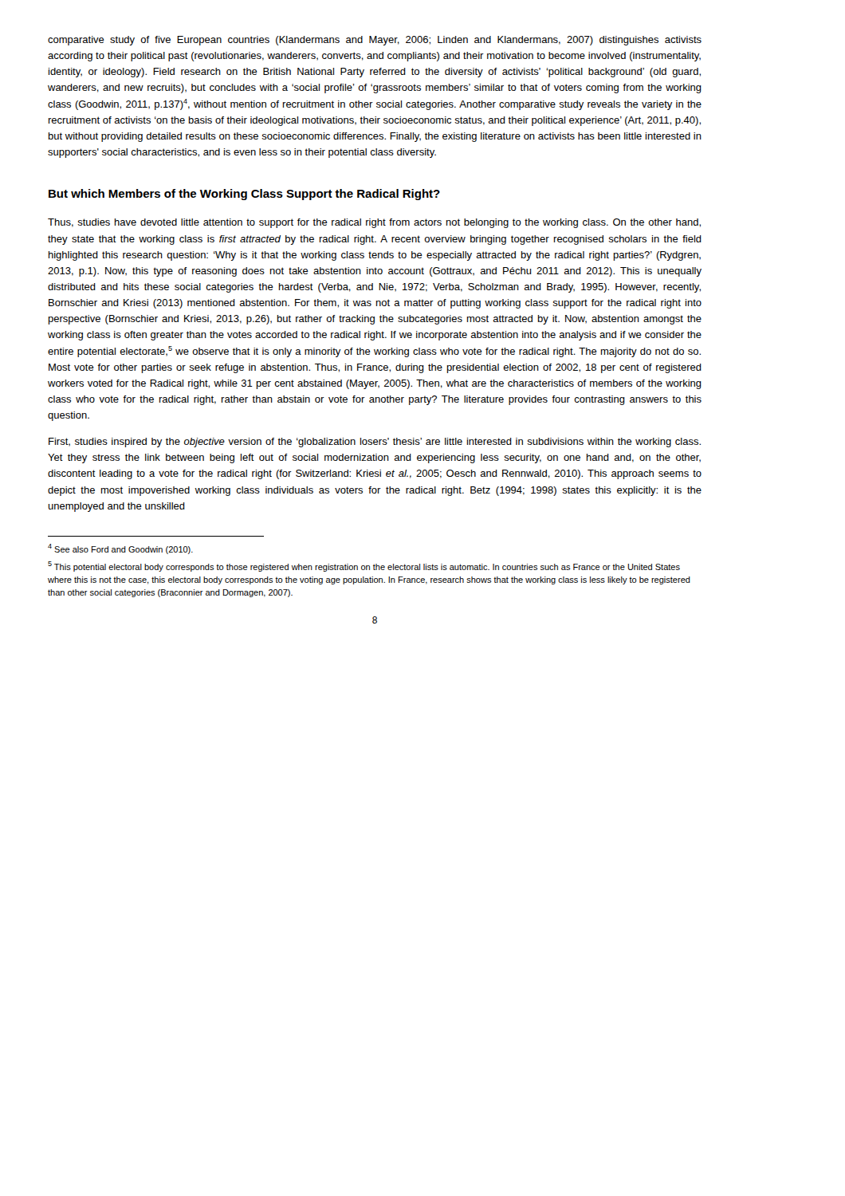comparative study of five European countries (Klandermans and Mayer, 2006; Linden and Klandermans, 2007) distinguishes activists according to their political past (revolutionaries, wanderers, converts, and compliants) and their motivation to become involved (instrumentality, identity, or ideology). Field research on the British National Party referred to the diversity of activists' ‘political background’ (old guard, wanderers, and new recruits), but concludes with a ‘social profile’ of ‘grassroots members’ similar to that of voters coming from the working class (Goodwin, 2011, p.137)4, without mention of recruitment in other social categories. Another comparative study reveals the variety in the recruitment of activists ‘on the basis of their ideological motivations, their socioeconomic status, and their political experience’ (Art, 2011, p.40), but without providing detailed results on these socioeconomic differences. Finally, the existing literature on activists has been little interested in supporters' social characteristics, and is even less so in their potential class diversity.
But which Members of the Working Class Support the Radical Right?
Thus, studies have devoted little attention to support for the radical right from actors not belonging to the working class. On the other hand, they state that the working class is first attracted by the radical right. A recent overview bringing together recognised scholars in the field highlighted this research question: ‘Why is it that the working class tends to be especially attracted by the radical right parties?’ (Rydgren, 2013, p.1). Now, this type of reasoning does not take abstention into account (Gottraux, and Péchu 2011 and 2012). This is unequally distributed and hits these social categories the hardest (Verba, and Nie, 1972; Verba, Scholzman and Brady, 1995). However, recently, Bornschier and Kriesi (2013) mentioned abstention. For them, it was not a matter of putting working class support for the radical right into perspective (Bornschier and Kriesi, 2013, p.26), but rather of tracking the subcategories most attracted by it. Now, abstention amongst the working class is often greater than the votes accorded to the radical right. If we incorporate abstention into the analysis and if we consider the entire potential electorate,5 we observe that it is only a minority of the working class who vote for the radical right. The majority do not do so. Most vote for other parties or seek refuge in abstention. Thus, in France, during the presidential election of 2002, 18 per cent of registered workers voted for the Radical right, while 31 per cent abstained (Mayer, 2005). Then, what are the characteristics of members of the working class who vote for the radical right, rather than abstain or vote for another party? The literature provides four contrasting answers to this question.
First, studies inspired by the objective version of the ‘globalization losers' thesis’ are little interested in subdivisions within the working class. Yet they stress the link between being left out of social modernization and experiencing less security, on one hand and, on the other, discontent leading to a vote for the radical right (for Switzerland: Kriesi et al., 2005; Oesch and Rennwald, 2010). This approach seems to depict the most impoverished working class individuals as voters for the radical right. Betz (1994; 1998) states this explicitly: it is the unemployed and the unskilled
4 See also Ford and Goodwin (2010).
5 This potential electoral body corresponds to those registered when registration on the electoral lists is automatic. In countries such as France or the United States where this is not the case, this electoral body corresponds to the voting age population. In France, research shows that the working class is less likely to be registered than other social categories (Braconnier and Dormagen, 2007).
8